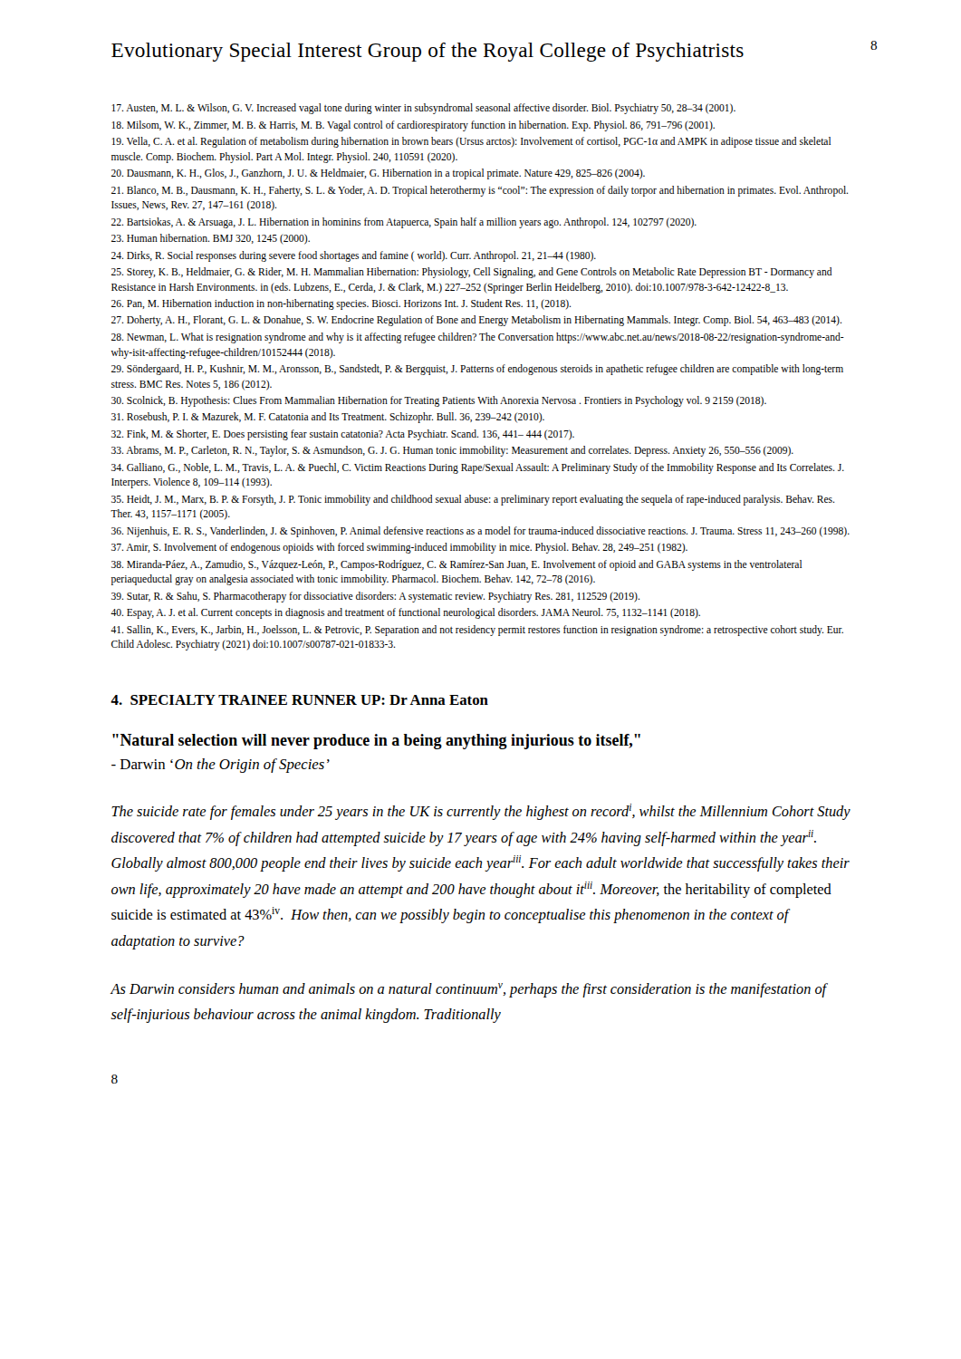8
Evolutionary Special Interest Group of the Royal College of Psychiatrists
17. Austen, M. L. & Wilson, G. V. Increased vagal tone during winter in subsyndromal seasonal affective disorder. Biol. Psychiatry 50, 28–34 (2001).
18. Milsom, W. K., Zimmer, M. B. & Harris, M. B. Vagal control of cardiorespiratory function in hibernation. Exp. Physiol. 86, 791–796 (2001).
19. Vella, C. A. et al. Regulation of metabolism during hibernation in brown bears (Ursus arctos): Involvement of cortisol, PGC-1α and AMPK in adipose tissue and skeletal muscle. Comp. Biochem. Physiol. Part A Mol. Integr. Physiol. 240, 110591 (2020).
20. Dausmann, K. H., Glos, J., Ganzhorn, J. U. & Heldmaier, G. Hibernation in a tropical primate. Nature 429, 825–826 (2004).
21. Blanco, M. B., Dausmann, K. H., Faherty, S. L. & Yoder, A. D. Tropical heterothermy is “cool”: The expression of daily torpor and hibernation in primates. Evol. Anthropol. Issues, News, Rev. 27, 147–161 (2018).
22. Bartsiokas, A. & Arsuaga, J. L. Hibernation in hominins from Atapuerca, Spain half a million years ago. Anthropol. 124, 102797 (2020).
23. Human hibernation. BMJ 320, 1245 (2000).
24. Dirks, R. Social responses during severe food shortages and famine ( world). Curr. Anthropol. 21, 21–44 (1980).
25. Storey, K. B., Heldmaier, G. & Rider, M. H. Mammalian Hibernation: Physiology, Cell Signaling, and Gene Controls on Metabolic Rate Depression BT - Dormancy and Resistance in Harsh Environments. in (eds. Lubzens, E., Cerda, J. & Clark, M.) 227–252 (Springer Berlin Heidelberg, 2010). doi:10.1007/978-3-642-12422-8_13.
26. Pan, M. Hibernation induction in non-hibernating species. Biosci. Horizons Int. J. Student Res. 11, (2018).
27. Doherty, A. H., Florant, G. L. & Donahue, S. W. Endocrine Regulation of Bone and Energy Metabolism in Hibernating Mammals. Integr. Comp. Biol. 54, 463–483 (2014).
28. Newman, L. What is resignation syndrome and why is it affecting refugee children? The Conversation https://www.abc.net.au/news/2018-08-22/resignation-syndrome-and-why-isit-affecting-refugee-children/10152444 (2018).
29. Söndergaard, H. P., Kushnir, M. M., Aronsson, B., Sandstedt, P. & Bergquist, J. Patterns of endogenous steroids in apathetic refugee children are compatible with long-term stress. BMC Res. Notes 5, 186 (2012).
30. Scolnick, B. Hypothesis: Clues From Mammalian Hibernation for Treating Patients With Anorexia Nervosa . Frontiers in Psychology vol. 9 2159 (2018).
31. Rosebush, P. I. & Mazurek, M. F. Catatonia and Its Treatment. Schizophr. Bull. 36, 239–242 (2010).
32. Fink, M. & Shorter, E. Does persisting fear sustain catatonia? Acta Psychiatr. Scand. 136, 441– 444 (2017).
33. Abrams, M. P., Carleton, R. N., Taylor, S. & Asmundson, G. J. G. Human tonic immobility: Measurement and correlates. Depress. Anxiety 26, 550–556 (2009).
34. Galliano, G., Noble, L. M., Travis, L. A. & Puechl, C. Victim Reactions During Rape/Sexual Assault: A Preliminary Study of the Immobility Response and Its Correlates. J. Interpers. Violence 8, 109–114 (1993).
35. Heidt, J. M., Marx, B. P. & Forsyth, J. P. Tonic immobility and childhood sexual abuse: a preliminary report evaluating the sequela of rape-induced paralysis. Behav. Res. Ther. 43, 1157–1171 (2005).
36. Nijenhuis, E. R. S., Vanderlinden, J. & Spinhoven, P. Animal defensive reactions as a model for trauma-induced dissociative reactions. J. Trauma. Stress 11, 243–260 (1998).
37. Amir, S. Involvement of endogenous opioids with forced swimming-induced immobility in mice. Physiol. Behav. 28, 249–251 (1982).
38. Miranda-Páez, A., Zamudio, S., Vázquez-León, P., Campos-Rodríguez, C. & Ramírez-San Juan, E. Involvement of opioid and GABA systems in the ventrolateral periaqueductal gray on analgesia associated with tonic immobility. Pharmacol. Biochem. Behav. 142, 72–78 (2016).
39. Sutar, R. & Sahu, S. Pharmacotherapy for dissociative disorders: A systematic review. Psychiatry Res. 281, 112529 (2019).
40. Espay, A. J. et al. Current concepts in diagnosis and treatment of functional neurological disorders. JAMA Neurol. 75, 1132–1141 (2018).
41. Sallin, K., Evers, K., Jarbin, H., Joelsson, L. & Petrovic, P. Separation and not residency permit restores function in resignation syndrome: a retrospective cohort study. Eur. Child Adolesc. Psychiatry (2021) doi:10.1007/s00787-021-01833-3.
4. SPECIALTY TRAINEE RUNNER UP: Dr Anna Eaton
"Natural selection will never produce in a being anything injurious to itself,"
- Darwin ‘On the Origin of Species’
The suicide rate for females under 25 years in the UK is currently the highest on recordi, whilst the Millennium Cohort Study discovered that 7% of children had attempted suicide by 17 years of age with 24% having self-harmed within the yearii. Globally almost 800,000 people end their lives by suicide each yeariii. For each adult worldwide that successfully takes their own life, approximately 20 have made an attempt and 200 have thought about itiii. Moreover, the heritability of completed suicide is estimated at 43%iv. How then, can we possibly begin to conceptualise this phenomenon in the context of adaptation to survive?
As Darwin considers human and animals on a natural continuumv, perhaps the first consideration is the manifestation of self-injurious behaviour across the animal kingdom. Traditionally
8